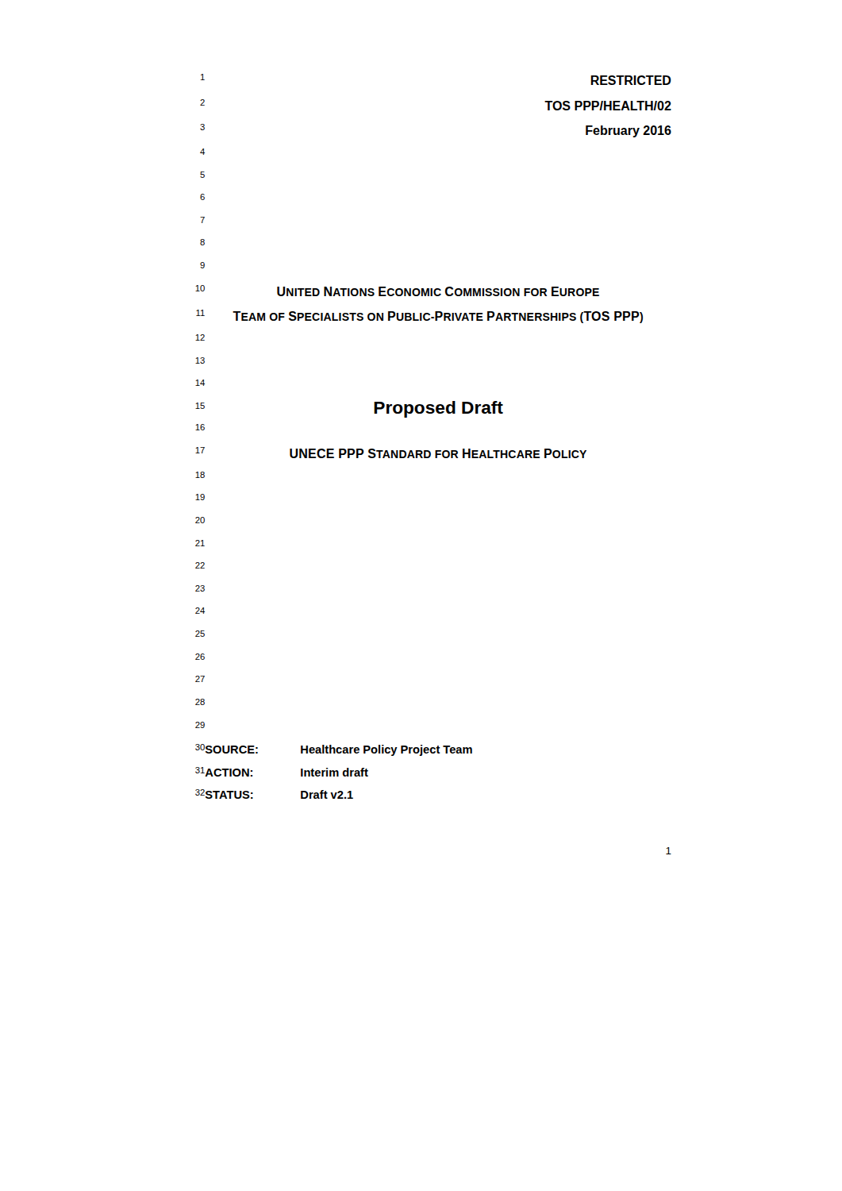| 1 | RESTRICTED |
| 2 | TOS PPP/HEALTH/02 |
| 3 | February 2016 |
| 4 | |
| 5 | |
| 6 | |
| 7 | |
| 8 | |
| 9 | |
| 10 | U NITED N ATIONS E CONOMIC C OMMISSION FOR E UROPE |
| 11 | T EAM OF S PECIALISTS ON P UBLIC- P RIVATE P ARTNERSHIPS ( TOS PPP ) |
| 12 | |
| 13 | |
| 14 | |
| 15 | Proposed Draft |
| 16 | |
| 17 | UNECE PPP S TANDARD FOR H EALTHCARE P OLICY |
| 18 | |
| 19 | |
| 20 | |
| 21 | |
| 22 | |
| 23 | |
| 24 | |
| 25 | |
| 26 | |
| 27 | |
| 28 | |
| 29 | |
| 30 | SOURCE: Healthcare Policy Project Team |
| 31 | ACTION: Interim draft |
| 32 | STATUS: Draft v2.1 |
1